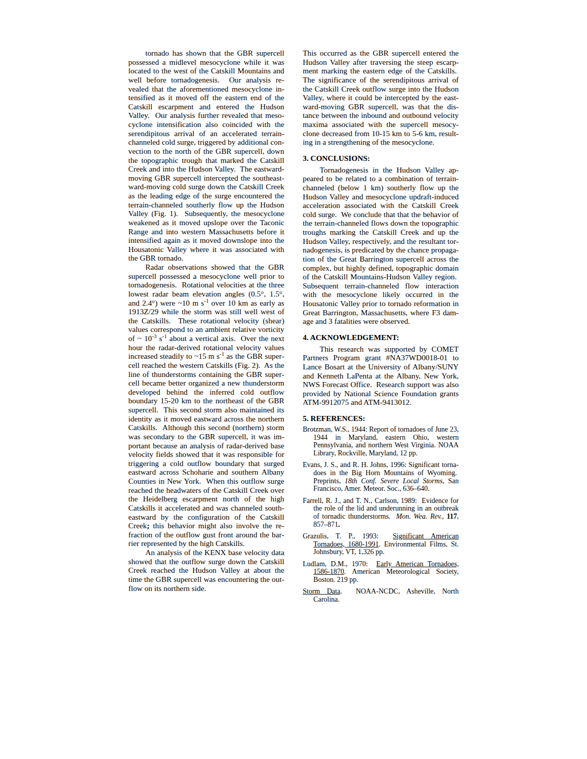tornado has shown that the GBR supercell possessed a midlevel mesocyclone while it was located to the west of the Catskill Mountains and well before tornadogenesis. Our analysis revealed that the aforementioned mesocyclone intensified as it moved off the eastern end of the Catskill escarpment and entered the Hudson Valley. Our analysis further revealed that mesocyclone intensification also coincided with the serendipitous arrival of an accelerated terrain-channeled cold surge, triggered by additional convection to the north of the GBR supercell, down the topographic trough that marked the Catskill Creek and into the Hudson Valley. The eastward-moving GBR supercell intercepted the southeastward-moving cold surge down the Catskill Creek as the leading edge of the surge encountered the terrain-channeled southerly flow up the Hudson Valley (Fig. 1). Subsequently, the mesocyclone weakened as it moved upslope over the Taconic Range and into western Massachusetts before it intensified again as it moved downslope into the Housatonic Valley where it was associated with the GBR tornado.
Radar observations showed that the GBR supercell possessed a mesocyclone well prior to tornadogenesis. Rotational velocities at the three lowest radar beam elevation angles (0.5°, 1.5°, and 2.4°) were ~10 m s-1 over 10 km as early as 1913Z/29 while the storm was still well west of the Catskills. These rotational velocity (shear) values correspond to an ambient relative vorticity of ~ 10-3 s-1 about a vertical axis. Over the next hour the radar-derived rotational velocity values increased steadily to ~15 m s-1 as the GBR supercell reached the western Catskills (Fig. 2). As the line of thunderstorms containing the GBR supercell became better organized a new thunderstorm developed behind the inferred cold outflow boundary 15-20 km to the northeast of the GBR supercell. This second storm also maintained its identity as it moved eastward across the northern Catskills. Although this second (northern) storm was secondary to the GBR supercell, it was important because an analysis of radar-derived base velocity fields showed that it was responsible for triggering a cold outflow boundary that surged eastward across Schoharie and southern Albany Counties in New York. When this outflow surge reached the headwaters of the Catskill Creek over the Heidelberg escarpment north of the high Catskills it accelerated and was channeled southeastward by the configuration of the Catskill Creek; this behavior might also involve the refraction of the outflow gust front around the barrier represented by the high Catskills.
An analysis of the KENX base velocity data showed that the outflow surge down the Catskill Creek reached the Hudson Valley at about the time the GBR supercell was encountering the outflow on its northern side.
This occurred as the GBR supercell entered the Hudson Valley after traversing the steep escarpment marking the eastern edge of the Catskills. The significance of the serendipitous arrival of the Catskill Creek outflow surge into the Hudson Valley, where it could be intercepted by the eastward-moving GBR supercell, was that the distance between the inbound and outbound velocity maxima associated with the supercell mesocyclone decreased from 10-15 km to 5-6 km, resulting in a strengthening of the mesocyclone.
3. CONCLUSIONS:
Tornadogenesis in the Hudson Valley appeared to be related to a combination of terrain-channeled (below 1 km) southerly flow up the Hudson Valley and mesocyclone updraft-induced acceleration associated with the Catskill Creek cold surge. We conclude that that the behavior of the terrain-channeled flows down the topographic troughs marking the Catskill Creek and up the Hudson Valley, respectively, and the resultant tornadogenesis, is predicated by the chance propagation of the Great Barrington supercell across the complex, but highly defined, topographic domain of the Catskill Mountains-Hudson Valley region. Subsequent terrain-channeled flow interaction with the mesocyclone likely occurred in the Housatonic Valley prior to tornado reformation in Great Barrington, Massachusetts, where F3 damage and 3 fatalities were observed.
4. ACKNOWLEDGEMENT:
This research was supported by COMET Partners Program grant #NA37WD0018-01 to Lance Bosart at the University of Albany/SUNY and Kenneth LaPenta at the Albany, New York, NWS Forecast Office. Research support was also provided by National Science Foundation grants ATM-9912075 and ATM-9413012.
5. REFERENCES:
Brotzman, W.S., 1944: Report of tornadoes of June 23, 1944 in Maryland, eastern Ohio, western Pennsylvania, and northern West Virginia. NOAA Library, Rockville, Maryland, 12 pp.
Evans, J. S., and R. H. Johns, 1996: Significant tornadoes in the Big Horn Mountains of Wyoming. Preprints, 18th Conf. Severe Local Storms, San Francisco, Amer. Meteor. Soc., 636–640.
Farrell, R. J., and T. N., Carlson, 1989: Evidence for the role of the lid and underunning in an outbreak of tornadic thunderstorms. Mon. Wea. Rev., 117, 857–871.
Grazulis, T. P., 1993: Significant American Tornadoes, 1680-1991. Environmental Films, St. Johnsbury, VT, 1,326 pp.
Ludlam, D.M., 1970: Early American Tornadoes, 1586-1870. American Meteorological Society, Boston. 219 pp.
Storm Data. NOAA-NCDC, Asheville, North Carolina.